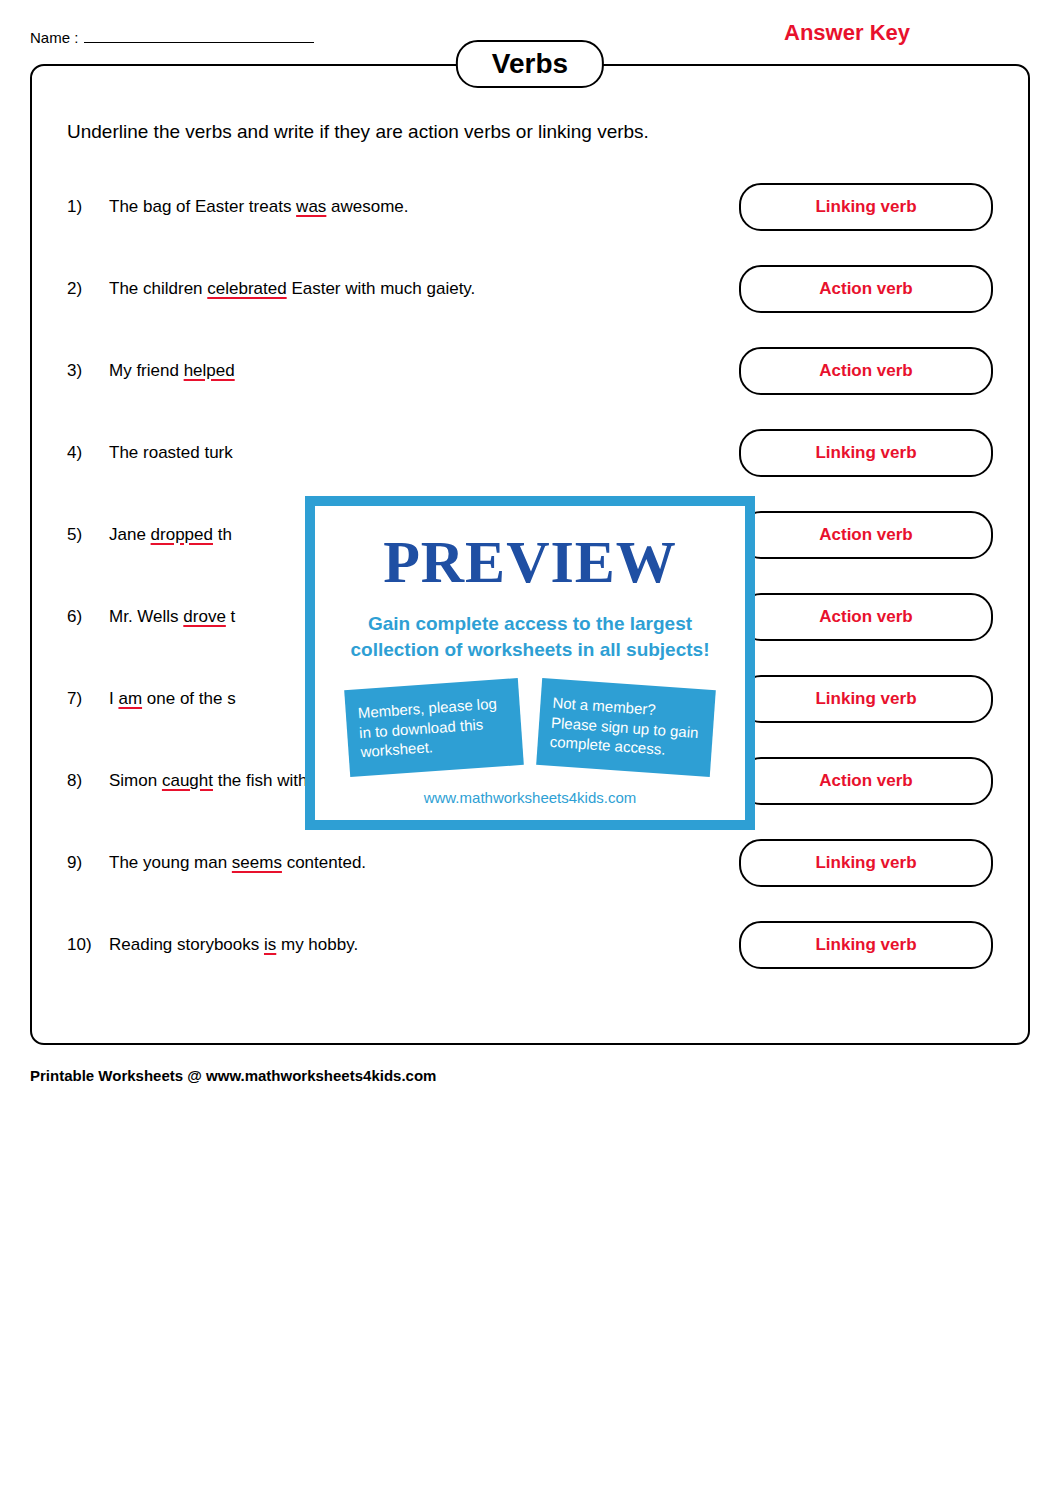Name :
Answer Key
Verbs
Underline the verbs and write if they are action verbs or linking verbs.
1) The bag of Easter treats was awesome. Linking verb
2) The children celebrated Easter with much gaiety. Action verb
3) My friend helped Action verb
4) The roasted turk Linking verb
5) Jane dropped th Action verb
6) Mr. Wells drove t Action verb
7) I am one of the s Linking verb
8) Simon caught the fish with his fishing pole. Action verb
9) The young man seems contented. Linking verb
10) Reading storybooks is my hobby. Linking verb
PREVIEW
Gain complete access to the largest collection of worksheets in all subjects!
Members, please log in to download this worksheet.
Not a member? Please sign up to gain complete access.
www.mathworksheets4kids.com
Printable Worksheets @ www.mathworksheets4kids.com